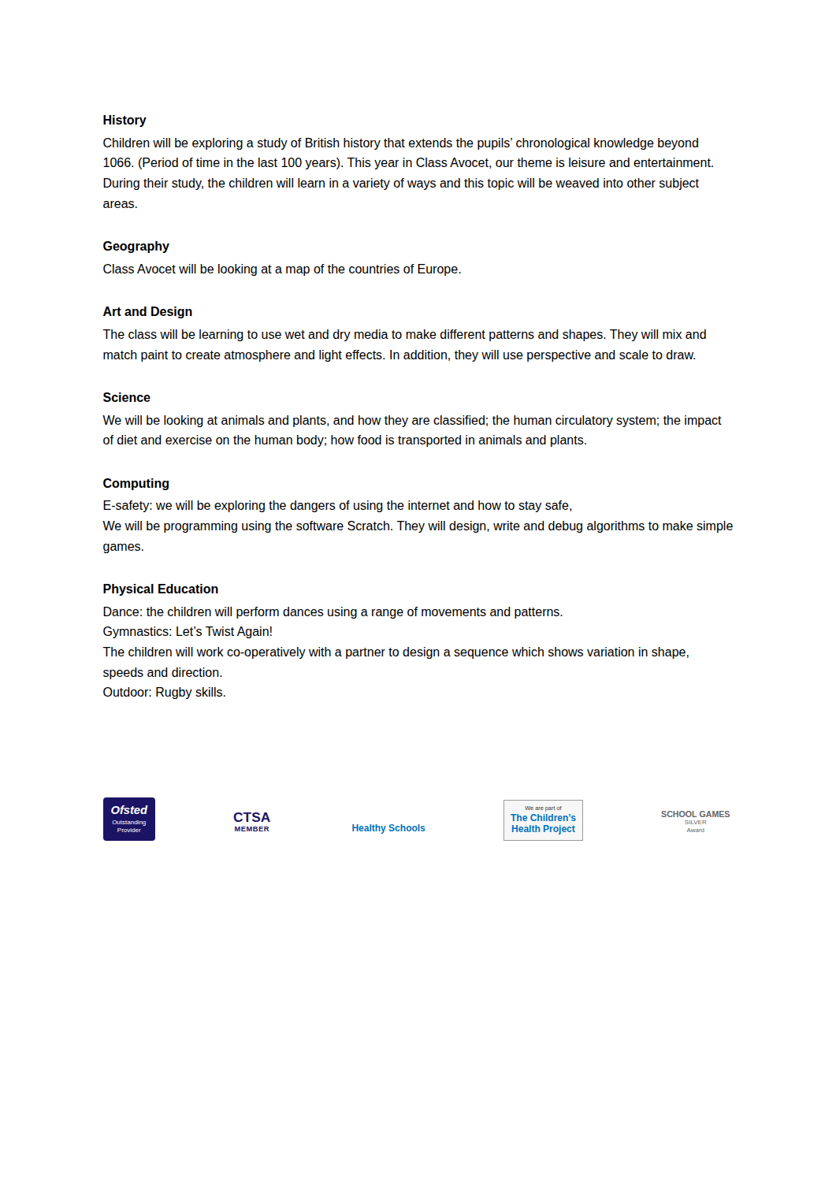History
Children will be exploring a study of British history that extends the pupils’ chronological knowledge beyond 1066. (Period of time in the last 100 years). This year in Class Avocet, our theme is leisure and entertainment. During their study, the children will learn in a variety of ways and this topic will be weaved into other subject areas.
Geography
Class Avocet will be looking at a map of the countries of Europe.
Art and Design
The class will be learning to use wet and dry media to make different patterns and shapes. They will mix and match paint to create atmosphere and light effects. In addition, they will use perspective and scale to draw.
Science
We will be looking at animals and plants, and how they are classified; the human circulatory system; the impact of diet and exercise on the human body; how food is transported in animals and plants.
Computing
E-safety: we will be exploring the dangers of using the internet and how to stay safe,
We will be programming using the software Scratch. They will design, write and debug algorithms to make simple games.
Physical Education
Dance: the children will perform dances using a range of movements and patterns.
Gymnastics: Let’s Twist Again!
The children will work co-operatively with a partner to design a sequence which shows variation in shape, speeds and direction.
Outdoor: Rugby skills.
Ofsted Outstanding
Provider
CTSA MEMBER
Healthy Schools
We are part of The Children’s
Health Project
SCHOOL GAMES SILVER
Award